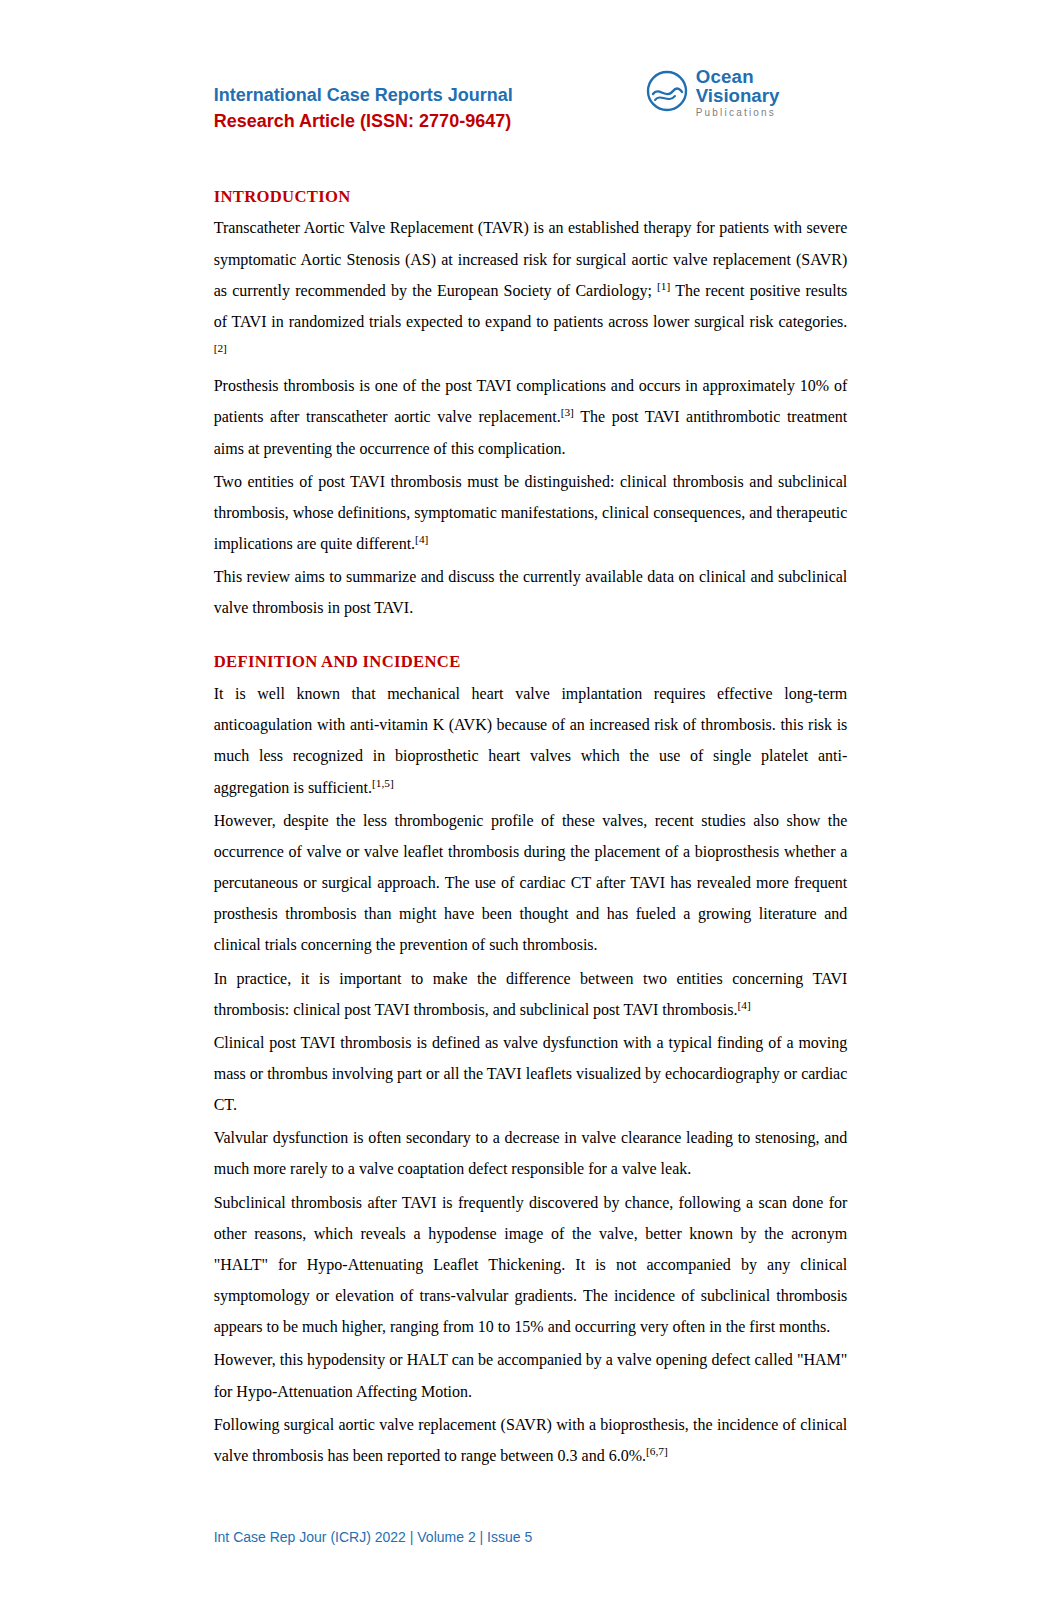International Case Reports Journal
Research Article (ISSN: 2770-9647)
Ocean
Visionary
Publications
INTRODUCTION
Transcatheter Aortic Valve Replacement (TAVR) is an established therapy for patients with severe symptomatic Aortic Stenosis (AS) at increased risk for surgical aortic valve replacement (SAVR) as currently recommended by the European Society of Cardiology; [1] The recent positive results of TAVI in randomized trials expected to expand to patients across lower surgical risk categories.[2]
Prosthesis thrombosis is one of the post TAVI complications and occurs in approximately 10% of patients after transcatheter aortic valve replacement.[3] The post TAVI antithrombotic treatment aims at preventing the occurrence of this complication.
Two entities of post TAVI thrombosis must be distinguished: clinical thrombosis and subclinical thrombosis, whose definitions, symptomatic manifestations, clinical consequences, and therapeutic implications are quite different.[4]
This review aims to summarize and discuss the currently available data on clinical and subclinical valve thrombosis in post TAVI.
DEFINITION AND INCIDENCE
It is well known that mechanical heart valve implantation requires effective long-term anticoagulation with anti-vitamin K (AVK) because of an increased risk of thrombosis. this risk is much less recognized in bioprosthetic heart valves which the use of single platelet anti-aggregation is sufficient.[1,5]
However, despite the less thrombogenic profile of these valves, recent studies also show the occurrence of valve or valve leaflet thrombosis during the placement of a bioprosthesis whether a percutaneous or surgical approach. The use of cardiac CT after TAVI has revealed more frequent prosthesis thrombosis than might have been thought and has fueled a growing literature and clinical trials concerning the prevention of such thrombosis.
In practice, it is important to make the difference between two entities concerning TAVI thrombosis: clinical post TAVI thrombosis, and subclinical post TAVI thrombosis.[4]
Clinical post TAVI thrombosis is defined as valve dysfunction with a typical finding of a moving mass or thrombus involving part or all the TAVI leaflets visualized by echocardiography or cardiac CT.
Valvular dysfunction is often secondary to a decrease in valve clearance leading to stenosing, and much more rarely to a valve coaptation defect responsible for a valve leak.
Subclinical thrombosis after TAVI is frequently discovered by chance, following a scan done for other reasons, which reveals a hypodense image of the valve, better known by the acronym "HALT" for Hypo-Attenuating Leaflet Thickening. It is not accompanied by any clinical symptomology or elevation of trans-valvular gradients. The incidence of subclinical thrombosis appears to be much higher, ranging from 10 to 15% and occurring very often in the first months.
However, this hypodensity or HALT can be accompanied by a valve opening defect called "HAM" for Hypo-Attenuation Affecting Motion.
Following surgical aortic valve replacement (SAVR) with a bioprosthesis, the incidence of clinical valve thrombosis has been reported to range between 0.3 and 6.0%.[6,7]
Int Case Rep Jour (ICRJ) 2022 | Volume 2 | Issue 5